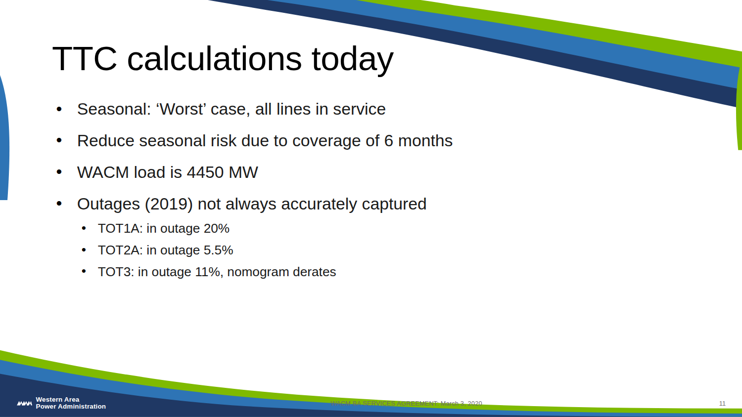TTC calculations today
Seasonal: ‘Worst’ case, all lines in service
Reduce seasonal risk due to coverage of 6 months
WACM load is 4450 MW
Outages (2019) not always accurately captured
TOT1A: in outage 20%
TOT2A: in outage 5.5%
TOT3: in outage 11%, nomogram derates
Western Area
Power Administration
WACM BA SERVICES AGREEMENT: March 3, 2020
11